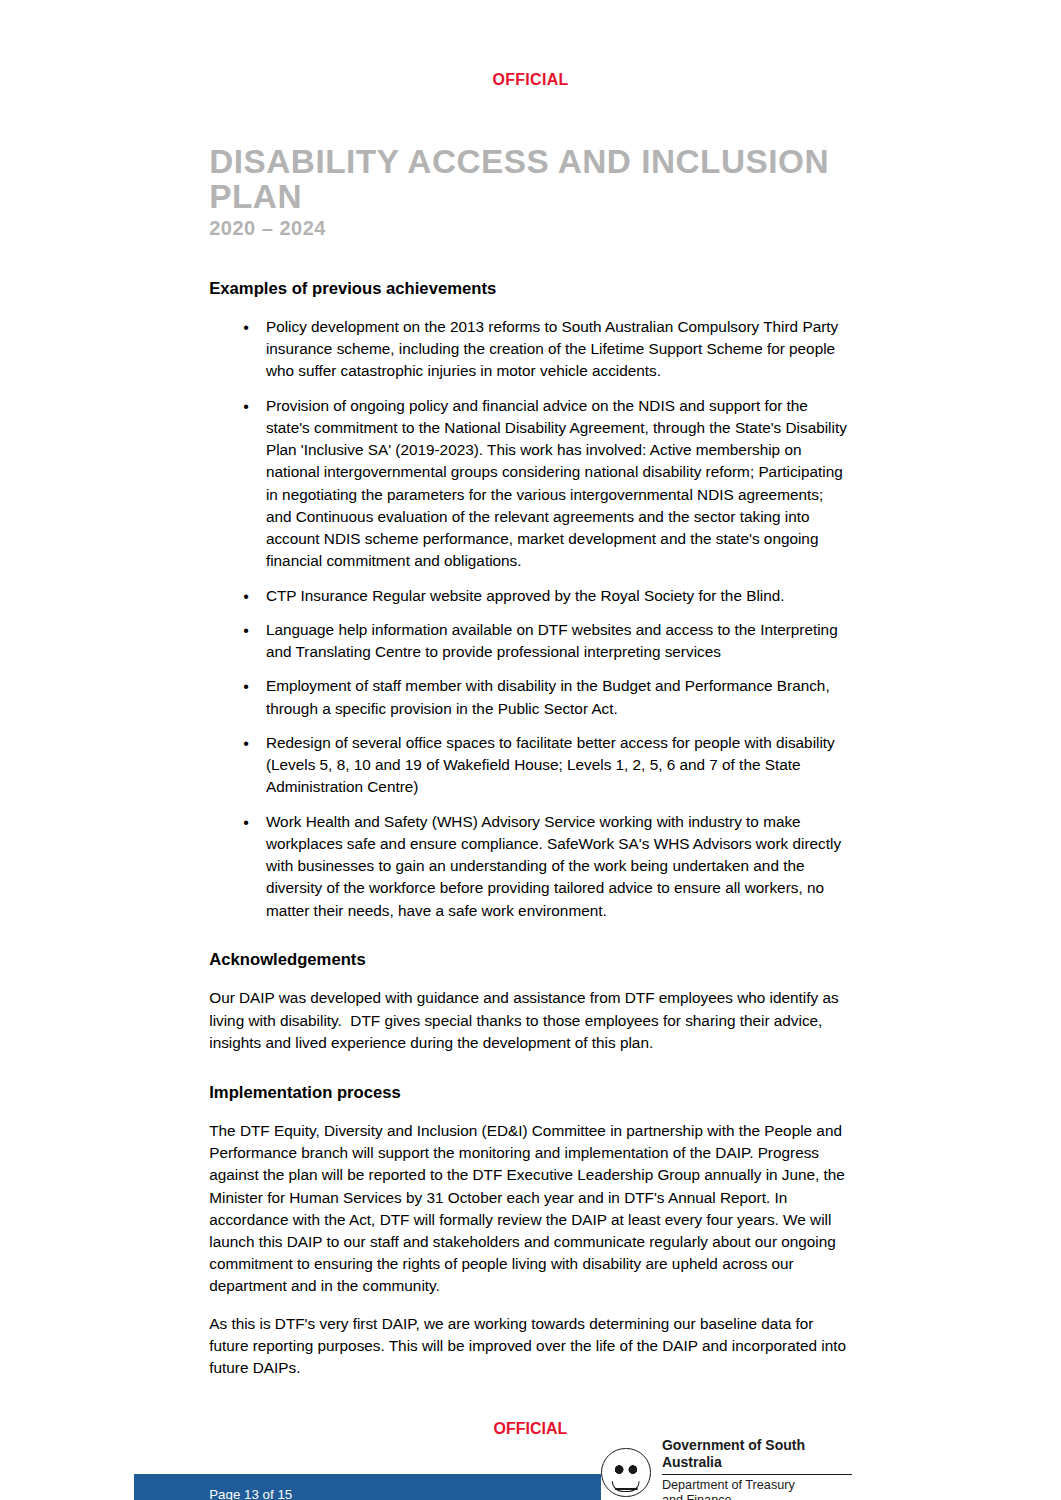OFFICIAL
DISABILITY ACCESS AND INCLUSION PLAN 2020 – 2024
Examples of previous achievements
Policy development on the 2013 reforms to South Australian Compulsory Third Party insurance scheme, including the creation of the Lifetime Support Scheme for people who suffer catastrophic injuries in motor vehicle accidents.
Provision of ongoing policy and financial advice on the NDIS and support for the state's commitment to the National Disability Agreement, through the State's Disability Plan 'Inclusive SA' (2019-2023). This work has involved: Active membership on national intergovernmental groups considering national disability reform; Participating in negotiating the parameters for the various intergovernmental NDIS agreements; and Continuous evaluation of the relevant agreements and the sector taking into account NDIS scheme performance, market development and the state's ongoing financial commitment and obligations.
CTP Insurance Regular website approved by the Royal Society for the Blind.
Language help information available on DTF websites and access to the Interpreting and Translating Centre to provide professional interpreting services
Employment of staff member with disability in the Budget and Performance Branch, through a specific provision in the Public Sector Act.
Redesign of several office spaces to facilitate better access for people with disability (Levels 5, 8, 10 and 19 of Wakefield House; Levels 1, 2, 5, 6 and 7 of the State Administration Centre)
Work Health and Safety (WHS) Advisory Service working with industry to make workplaces safe and ensure compliance. SafeWork SA's WHS Advisors work directly with businesses to gain an understanding of the work being undertaken and the diversity of the workforce before providing tailored advice to ensure all workers, no matter their needs, have a safe work environment.
Acknowledgements
Our DAIP was developed with guidance and assistance from DTF employees who identify as living with disability. DTF gives special thanks to those employees for sharing their advice, insights and lived experience during the development of this plan.
Implementation process
The DTF Equity, Diversity and Inclusion (ED&I) Committee in partnership with the People and Performance branch will support the monitoring and implementation of the DAIP. Progress against the plan will be reported to the DTF Executive Leadership Group annually in June, the Minister for Human Services by 31 October each year and in DTF's Annual Report. In accordance with the Act, DTF will formally review the DAIP at least every four years. We will launch this DAIP to our staff and stakeholders and communicate regularly about our ongoing commitment to ensuring the rights of people living with disability are upheld across our department and in the community.
As this is DTF's very first DAIP, we are working towards determining our baseline data for future reporting purposes. This will be improved over the life of the DAIP and incorporated into future DAIPs.
OFFICIAL
Page 13 of 15
Government of South Australia Department of Treasury
and Finance